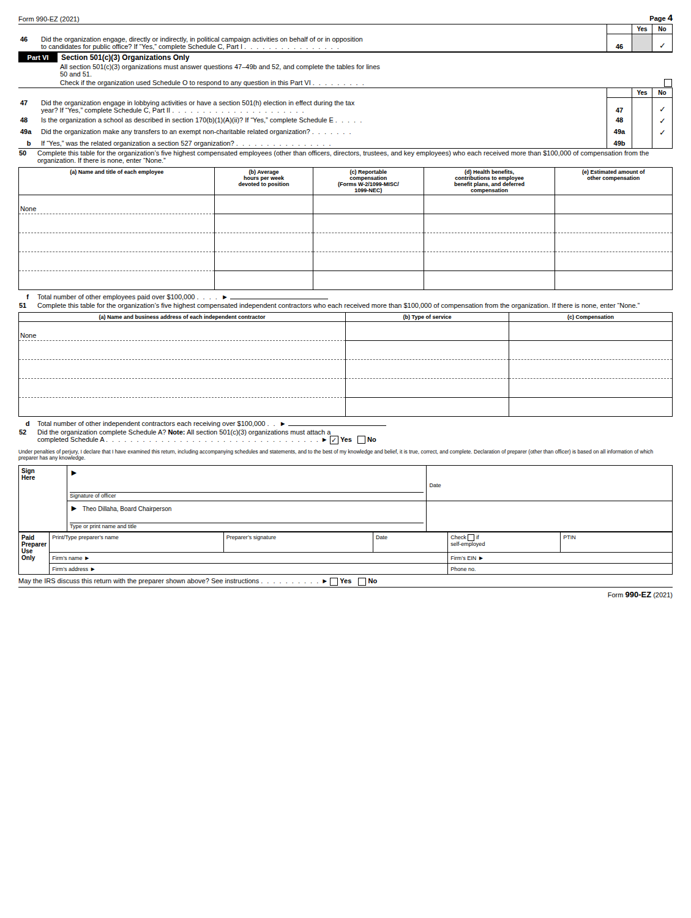Form 990-EZ (2021)
Page 4
| | | | Yes | No |
| 46 | Did the organization engage, directly or indirectly, in political campaign activities on behalf of or in opposition to candidates for public office? If “Yes,” complete Schedule C, Part I . . . . . . . . . . . . . . . . | 46 | | ✓ |
| Part VI | Section 501(c)(3) Organizations Only |
| | All section 501(c)(3) organizations must answer questions 47–49b and 52, and complete the tables for lines 50 and 51. |
| | Check if the organization used Schedule O to respond to any question in this Part VI . . . . . . . . . |
| | | | Yes | No |
| 47 | Did the organization engage in lobbying activities or have a section 501(h) election in effect during the tax year? If “Yes,” complete Schedule C, Part II . . . . . . . . . . . . . . . . . . . . . . | 47 | | ✓ |
| 48 | Is the organization a school as described in section 170(b)(1)(A)(ii)? If “Yes,” complete Schedule E . . . . . | 48 | | ✓ |
| 49a | Did the organization make any transfers to an exempt non-charitable related organization? . . . . . . . | 49a | | ✓ |
| b | If “Yes,” was the related organization a section 527 organization? . . . . . . . . . . . . . . . . | 49b | | |
| 50 | Complete this table for the organization’s five highest compensated employees (other than officers, directors, trustees, and key employees) who each received more than $100,000 of compensation from the organization. If there is none, enter “None.” |
| (a) Name and title of each employee | (b) Average hours per week devoted to position | (c) Reportable compensation (Forms W-2/1099-MISC/ 1099-NEC) | (d) Health benefits, contributions to employee benefit plans, and deferred compensation | (e) Estimated amount of other compensation |
| --- | --- | --- | --- | --- |
| None | | | | |
| f | Total number of other employees paid over $100,000 . . . . ► |
| 51 | Complete this table for the organization’s five highest compensated independent contractors who each received more than $100,000 of compensation from the organization. If there is none, enter “None.” |
| (a) Name and business address of each independent contractor | (b) Type of service | (c) Compensation |
| --- | --- | --- |
| None | | |
| d | Total number of other independent contractors each receiving over $100,000 . . ► |
| 52 | Did the organization complete Schedule A? Note: All section 501(c)(3) organizations must attach a completed Schedule A . . . . . . . . . . . . . . . . . . . . . . . . . . . . . . . . . . . ► ✓ Yes No |
Under penalties of perjury, I declare that I have examined this return, including accompanying schedules and statements, and to the best of my knowledge and belief, it is true, correct, and complete. Declaration of preparer (other than officer) is based on all information of which preparer has any knowledge.
| Sign Here | ► Signature of officer | Date |
| ► Theo Dillaha, Board Chairperson Type or print name and title | |
| Paid Preparer Use Only | Print/Type preparer’s name | Preparer’s signature | Date | Check if self-employed | PTIN |
| Firm’s name ► | Firm’s EIN ► |
| Firm’s address ► | Phone no. |
| May the IRS discuss this return with the preparer shown above? See instructions . . . . . . . . . . ► Yes No |
Form 990-EZ (2021)